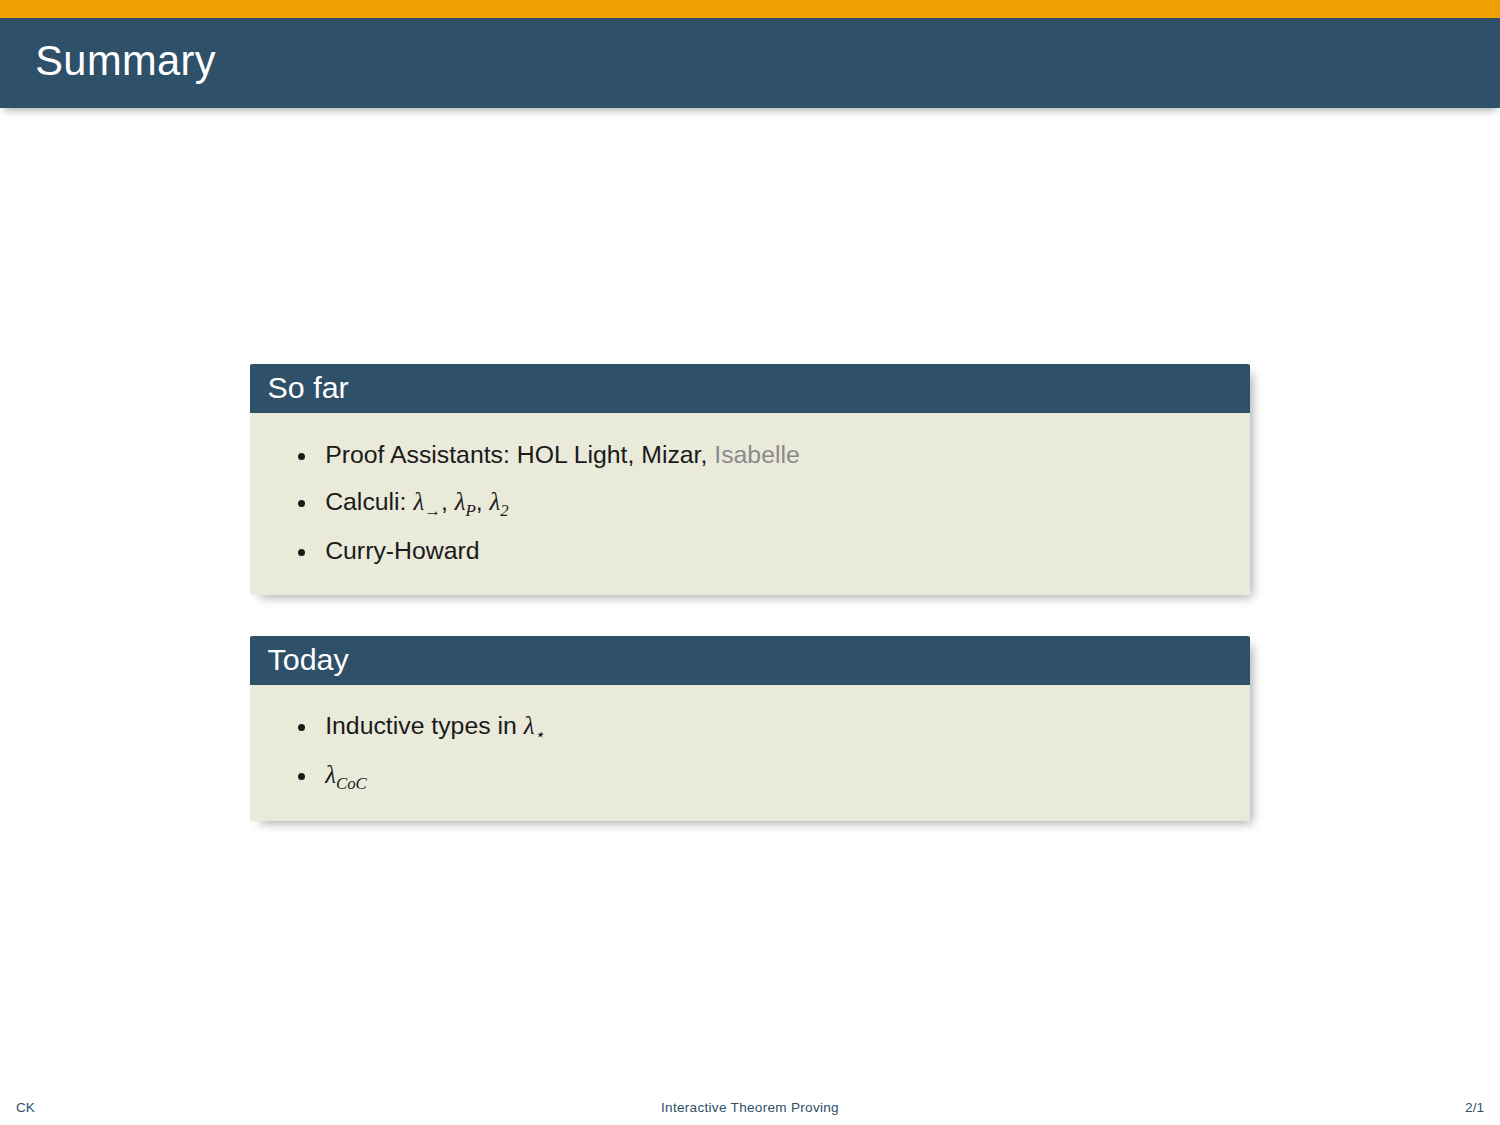Summary
So far
Proof Assistants: HOL Light, Mizar, Isabelle
Calculi: λ→, λP, λ2
Curry-Howard
Today
Inductive types in λ⋆
λCoC
CK
Interactive Theorem Proving
2/1